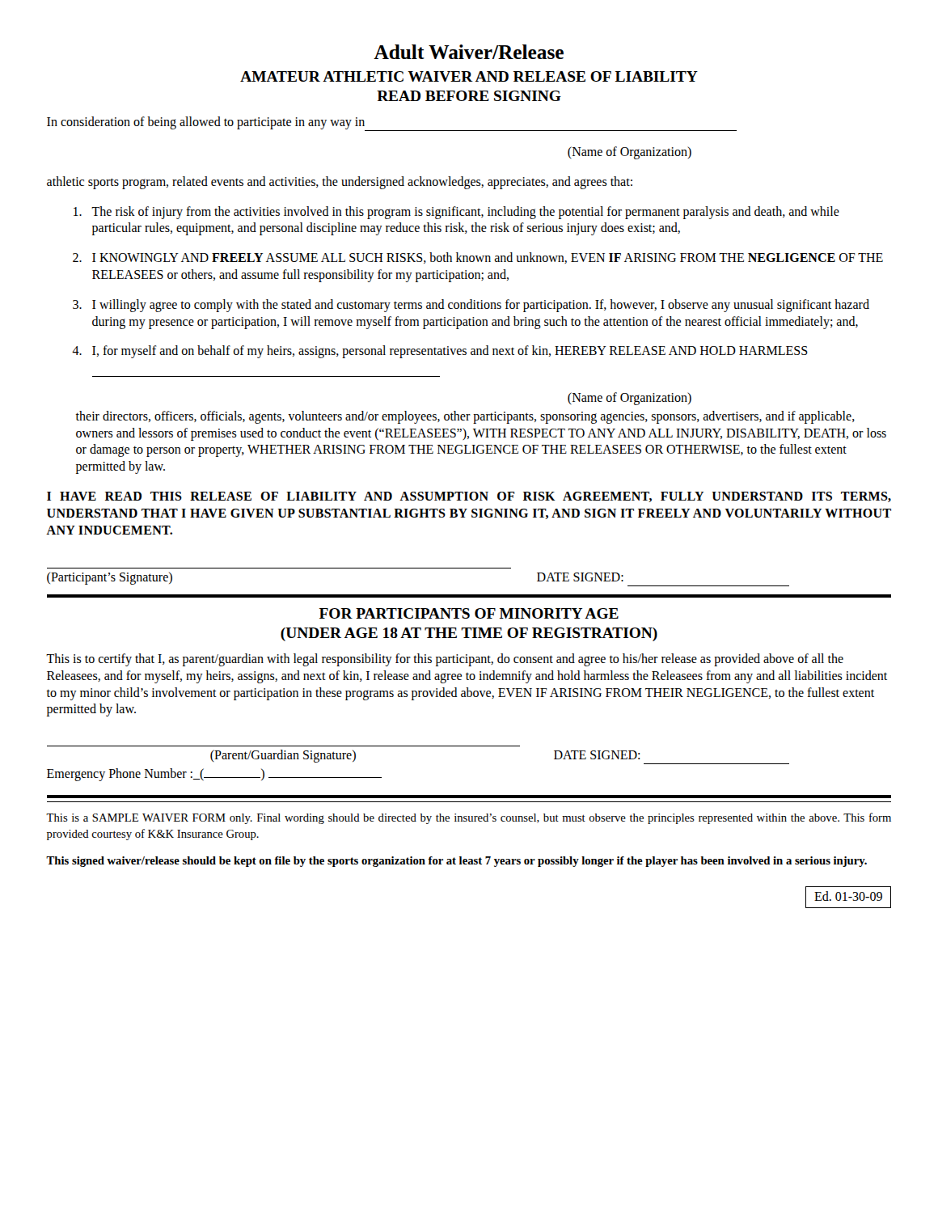Adult Waiver/Release
AMATEUR ATHLETIC WAIVER AND RELEASE OF LIABILITY
READ BEFORE SIGNING
In consideration of being allowed to participate in any way in
(Name of Organization)
athletic sports program, related events and activities, the undersigned acknowledges, appreciates, and agrees that:
The risk of injury from the activities involved in this program is significant, including the potential for permanent paralysis and death, and while particular rules, equipment, and personal discipline may reduce this risk, the risk of serious injury does exist; and,
I KNOWINGLY AND FREELY ASSUME ALL SUCH RISKS, both known and unknown, EVEN IF ARISING FROM THE NEGLIGENCE OF THE RELEASEES or others, and assume full responsibility for my participation; and,
I willingly agree to comply with the stated and customary terms and conditions for participation. If, however, I observe any unusual significant hazard during my presence or participation, I will remove myself from participation and bring such to the attention of the nearest official immediately; and,
I, for myself and on behalf of my heirs, assigns, personal representatives and next of kin, HEREBY RELEASE AND HOLD HARMLESS
(Name of Organization)
their directors, officers, officials, agents, volunteers and/or employees, other participants, sponsoring agencies, sponsors, advertisers, and if applicable, owners and lessors of premises used to conduct the event (“RELEASEES”), WITH RESPECT TO ANY AND ALL INJURY, DISABILITY, DEATH, or loss or damage to person or property, WHETHER ARISING FROM THE NEGLIGENCE OF THE RELEASEES OR OTHERWISE, to the fullest extent permitted by law.
I HAVE READ THIS RELEASE OF LIABILITY AND ASSUMPTION OF RISK AGREEMENT, FULLY UNDERSTAND ITS TERMS, UNDERSTAND THAT I HAVE GIVEN UP SUBSTANTIAL RIGHTS BY SIGNING IT, AND SIGN IT FREELY AND VOLUNTARILY WITHOUT ANY INDUCEMENT.
(Participant’s Signature)
DATE SIGNED:
FOR PARTICIPANTS OF MINORITY AGE
(UNDER AGE 18 AT THE TIME OF REGISTRATION)
This is to certify that I, as parent/guardian with legal responsibility for this participant, do consent and agree to his/her release as provided above of all the Releasees, and for myself, my heirs, assigns, and next of kin, I release and agree to indemnify and hold harmless the Releasees from any and all liabilities incident to my minor child’s involvement or participation in these programs as provided above, EVEN IF ARISING FROM THEIR NEGLIGENCE, to the fullest extent permitted by law.
(Parent/Guardian Signature)
DATE SIGNED:
Emergency Phone Number :_( )
This is a SAMPLE WAIVER FORM only. Final wording should be directed by the insured’s counsel, but must observe the principles represented within the above. This form provided courtesy of K&K Insurance Group.
This signed waiver/release should be kept on file by the sports organization for at least 7 years or possibly longer if the player has been involved in a serious injury.
Ed. 01-30-09